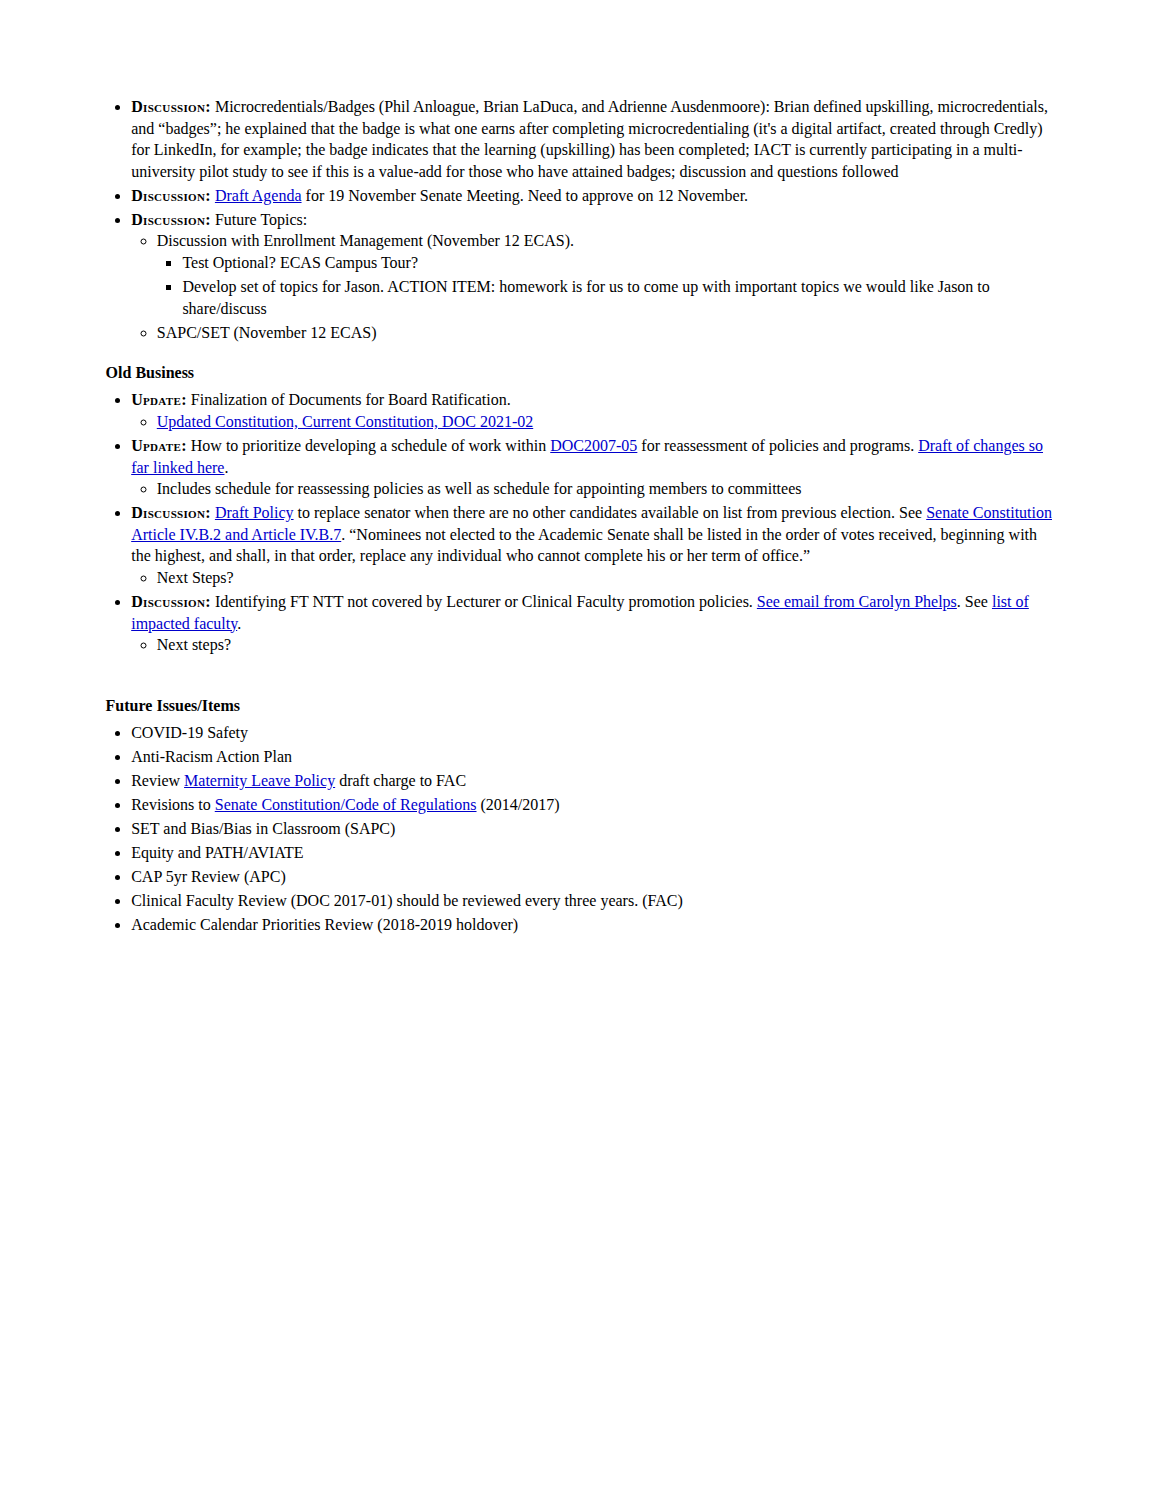Discussion: Microcredentials/Badges (Phil Anloague, Brian LaDuca, and Adrienne Ausdenmoore): Brian defined upskilling, microcredentials, and “badges”; he explained that the badge is what one earns after completing microcredentialing (it's a digital artifact, created through Credly) for LinkedIn, for example; the badge indicates that the learning (upskilling) has been completed; IACT is currently participating in a multi-university pilot study to see if this is a value-add for those who have attained badges; discussion and questions followed
Discussion: Draft Agenda for 19 November Senate Meeting. Need to approve on 12 November.
Discussion: Future Topics:
Discussion with Enrollment Management (November 12 ECAS).
Test Optional? ECAS Campus Tour?
Develop set of topics for Jason. ACTION ITEM: homework is for us to come up with important topics we would like Jason to share/discuss
SAPC/SET (November 12 ECAS)
Old Business
Update: Finalization of Documents for Board Ratification.
Updated Constitution, Current Constitution, DOC 2021-02
Update: How to prioritize developing a schedule of work within DOC2007-05 for reassessment of policies and programs. Draft of changes so far linked here.
Includes schedule for reassessing policies as well as schedule for appointing members to committees
Discussion: Draft Policy to replace senator when there are no other candidates available on list from previous election. See Senate Constitution Article IV.B.2 and Article IV.B.7. “Nominees not elected to the Academic Senate shall be listed in the order of votes received, beginning with the highest, and shall, in that order, replace any individual who cannot complete his or her term of office.”
Next Steps?
Discussion: Identifying FT NTT not covered by Lecturer or Clinical Faculty promotion policies. See email from Carolyn Phelps. See list of impacted faculty.
Next steps?
Future Issues/Items
COVID-19 Safety
Anti-Racism Action Plan
Review Maternity Leave Policy draft charge to FAC
Revisions to Senate Constitution/Code of Regulations (2014/2017)
SET and Bias/Bias in Classroom (SAPC)
Equity and PATH/AVIATE
CAP 5yr Review (APC)
Clinical Faculty Review (DOC 2017-01) should be reviewed every three years. (FAC)
Academic Calendar Priorities Review (2018-2019 holdover)